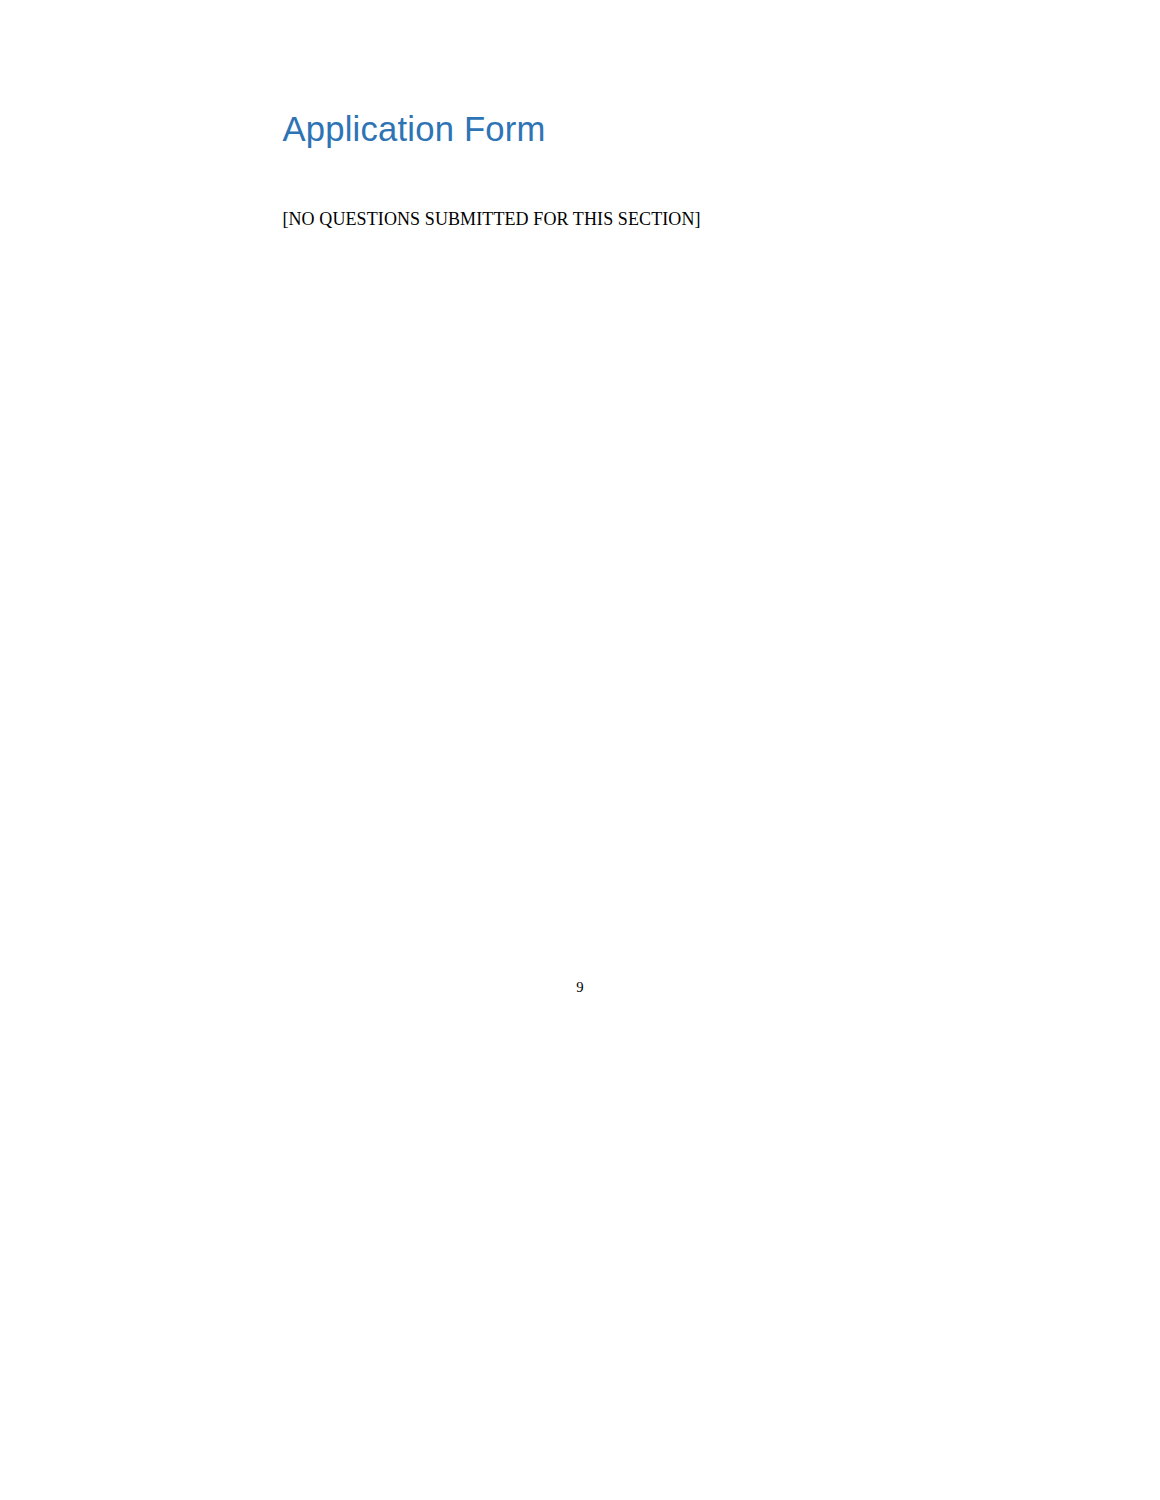Application Form
[NO QUESTIONS SUBMITTED FOR THIS SECTION]
9